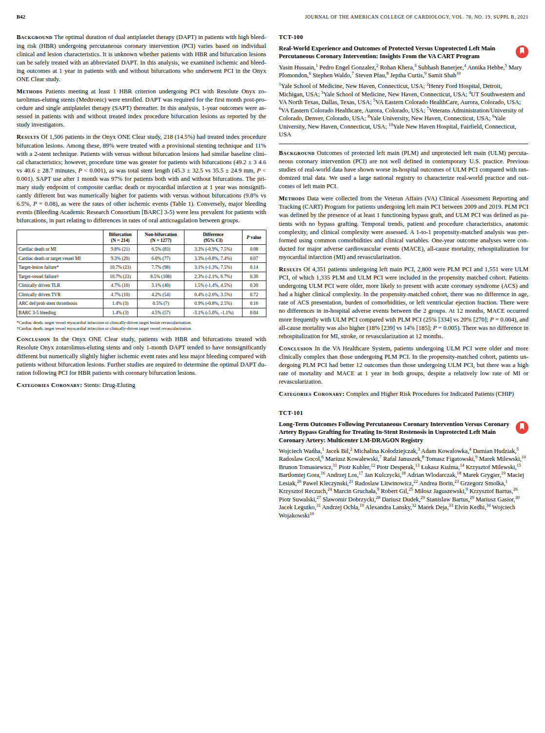B42 JOURNAL OF THE AMERICAN COLLEGE OF CARDIOLOGY, VOL. 78, NO. 19, SUPPL B, 2021
Background The optimal duration of dual antiplatelet therapy (DAPT) in patients with high bleeding risk (HBR) undergoing percutaneous coronary intervention (PCI) varies based on individual clinical and lesion characteristics. It is unknown whether patients with HBR and bifurcation lesions can be safely treated with an abbreviated DAPT. In this analysis, we examined ischemic and bleeding outcomes at 1 year in patients with and without bifurcations who underwent PCI in the Onyx ONE Clear study.
Methods Patients meeting at least 1 HBR criterion undergoing PCI with Resolute Onyx zotarolimus-eluting stents (Medtronic) were enrolled. DAPT was required for the first month post-procedure and single antiplatelet therapy (SAPT) thereafter. In this analysis, 1-year outcomes were assessed in patients with and without treated index procedure bifurcation lesions as reported by the study investigators.
Results Of 1,506 patients in the Onyx ONE Clear study, 218 (14.5%) had treated index procedure bifurcation lesions. Among these, 89% were treated with a provisional stenting technique and 11% with a 2-stent technique. Patients with versus without bifurcation lesions had similar baseline clinical characteristics; however, procedure time was greater for patients with bifurcations (49.2 ± 3 4.6 vs 40.6 ± 28.7 minutes, P < 0.001), as was total stent length (45.3 ± 32.5 vs 35.5 ± 24.9 mm, P < 0.001). SAPT use after 1 month was 97% for patients both with and without bifurcations. The primary study endpoint of composite cardiac death or myocardial infarction at 1 year was nonsignificantly different but was numerically higher for patients with versus without bifurcations (9.8% vs 6.5%, P = 0.08), as were the rates of other ischemic events (Table 1). Conversely, major bleeding events (Bleeding Academic Research Consortium [BARC] 3-5) were less prevalent for patients with bifurcations, in part relating to differences in rates of oral anticoagulation between groups.
| | Bifurcation (N = 214) | Non-bifurcation (N = 1277) | Difference (95% CI) | P value |
| --- | --- | --- | --- | --- |
| Cardiac death or MI | 9.8% (21) | 6.5% (83) | 3.3% (-0.9%, 7.5%) | 0.08 |
| Cardiac death or target vessel MI | 9.3% (20) | 6.0% (77) | 3.3% (-0.8%, 7.4%) | 0.07 |
| Target-lesion failure* | 10.7% (23) | 7.7% (98) | 3.1% (-1.3%, 7.5%) | 0.14 |
| Target-vessel failure† | 10.7% (23) | 8.5% (108) | 2.3% (-2.1%, 6.7%) | 0.30 |
| Clinically driven TLR | 4.7% (10) | 3.1% (40) | 1.5% (-1.4%, 4.5%) | 0.30 |
| Clinically driven TVR | 4.7% (10) | 4.2% (54) | 0.4% (-2.6%, 3.5%) | 0.72 |
| ARC def/prob stent thrombosis | 1.4% (3) | 0.5% (7) | 0.9% (-0.8%, 2.5%) | 0.16 |
| BARC 3-5 bleeding | 1.4% (3) | 4.5% (57) | -3.1% (-5.0%, -1.1%) | 0.04 |
*Cardiac death, target vessel myocardial infarction or clinically-driven target lesion revascularization.
†Cardiac death, target vessel myocardial infarction or clinically-driven target vessel revascularization.
Conclusion In the Onyx ONE Clear study, patients with HBR and bifurcations treated with Resolute Onyx zotarolimus-eluting stents and only 1-month DAPT tended to have nonsignificantly different but numerically slightly higher ischemic event rates and less major bleeding compared with patients without bifurcation lesions. Further studies are required to determine the optimal DAPT duration following PCI for HBR patients with coronary bifurcation lesions.
Categories Coronary: Stents: Drug-Eluting
TCT-100
Real-World Experience and Outcomes of Protected Versus Unprotected Left Main Percutaneous Coronary Intervention: Insights From the VA CART Program
Yasin Hussain,1 Pedro Engel Gonzalez,2 Rohan Khera,3 Subhash Banerjee,4 Annika Hebbe,5 Mary Plomondon,6 Stephen Waldo,7 Steven Pfau,8 Jeptha Curtis,9 Samit Shah10
1Yale School of Medicine, New Haven, Connecticut, USA; 2Henry Ford Hospital, Detroit, Michigan, USA; 3Yale School of Medicine, New Haven, Connecticut, USA; 4UT Southwestern and VA North Texas, Dallas, Texas, USA; 5VA Eastern Colorado HealthCare, Aurora, Colorado, USA; 6VA Eastern Colorado Healthcare, Aurora, Colorado, USA; 7Veterans Administration/University of Colorado, Denver, Colorado, USA; 8Yale University, New Haven, Connecticut, USA; 9Yale University, New Haven, Connecticut, USA; 10Yale New Haven Hospital, Fairfield, Connecticut, USA
Background Outcomes of protected left main (PLM) and unprotected left main (ULM) percutaneous coronary intervention (PCI) are not well defined in contemporary U.S. practice. Previous studies of real-world data have shown worse in-hospital outcomes of ULM PCI compared with randomized trial data. We used a large national registry to characterize real-world practice and outcomes of left main PCI.
Methods Data were collected from the Veteran Affairs (VA) Clinical Assessment Reporting and Tracking (CART) Program for patients undergoing left main PCI between 2009 and 2019. PLM PCI was defined by the presence of at least 1 functioning bypass graft, and ULM PCI was defined as patients with no bypass grafting. Temporal trends, patient and procedure characteristics, anatomic complexity, and clinical complexity were assessed. A 1-to-1 propensity-matched analysis was performed using common comorbidities and clinical variables. One-year outcome analyses were conducted for major adverse cardiovascular events (MACE), all-cause mortality, rehospitalization for myocardial infarction (MI) and revascularization.
Results Of 4,351 patients undergoing left main PCI, 2,800 were PLM PCI and 1,551 were ULM PCI, of which 1,335 PLM and ULM PCI were included in the propensity matched cohort. Patients undergoing ULM PCI were older, more likely to present with acute coronary syndrome (ACS) and had a higher clinical complexity. In the propensity-matched cohort, there was no difference in age, rate of ACS presentation, burden of comorbidities, or left ventricular ejection fraction. There were no differences in in-hospital adverse events between the 2 groups. At 12 months, MACE occurred more frequently with ULM PCI compared with PLM PCI (25% [334] vs 20% [270]; P = 0.004), and all-cause mortality was also higher (18% [239] vs 14% [185]; P = 0.005). There was no difference in rehospitalization for MI, stroke, or revascularization at 12 months.
Conclusion In the VA Healthcare System, patients undergoing ULM PCI were older and more clinically complex than those undergoing PLM PCI. In the propensity-matched cohort, patients undergoing PLM PCI had better 12 outcomes than those undergoing ULM PCI, but there was a high rate of mortality and MACE at 1 year in both groups, despite a relatively low rate of MI or revascularization.
Categories Coronary: Complex and Higher Risk Procedures for Indicated Patients (CHIP)
TCT-101
Long-Term Outcomes Following Percutaneous Coronary Intervention Versus Coronary Artery Bypass Grafting for Treating In-Stent Restenosis in Unprotected Left Main Coronary Artery: Multicenter LM-DRAGON Registry
Wojciech Wańha,1 Jacek Bil,2 Michalina Kołodziejczak,3 Adam Kowalowka,4 Damian Hudziak,5 Radoslaw Gocol,6 Mariusz Kowalewski,7 Rafal Januszek,8 Tomasz Figatowski,9 Marek Milewski,10 Brunon Tomasiewicz,11 Piotr Kubler,12 Piotr Desperak,13 Łukasz Kuźma,14 Krzysztof Milewski,15 Bartlomiej Gora,16 Andrzej Los,17 Jan Kulczycki,18 Adrian Wlodarczak,18 Marek Grygier,19 Maciej Lesiak,20 Pawel Kleczynski,21 Radoslaw Litwinowicz,22 Andrea Borin,23 Grzegorz Smolka,1 Krzysztof Reczuch,24 Marcin Gruchała,9 Robert Gil,25 Miłosz Jaguszewski,9 Krzysztof Bartus,26 Piotr Suwalski,27 Slawomir Dobrzycki,28 Dariusz Dudek,29 Stanislaw Bartus,29 Mariusz Gasior,30 Jacek Legutko,31 Andrzej Ochła,10 Alexandra Lansky,32 Marek Deja,33 Elvin Kedhi,34 Wojciech Wojakowski10